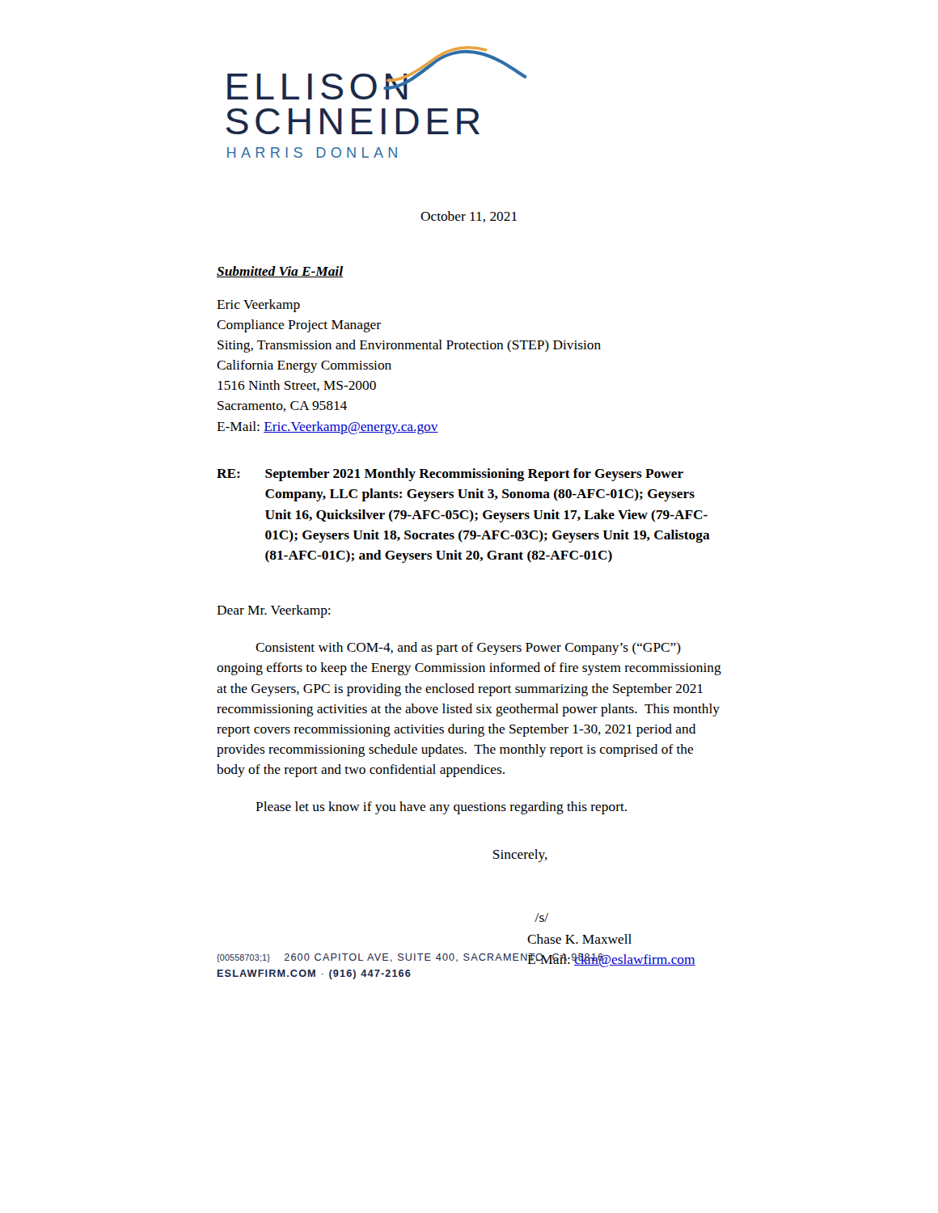ELLISONSCHNEIDER
HARRIS DONLAN
October 11, 2021
Submitted Via E-Mail
Eric Veerkamp
Compliance Project Manager
Siting, Transmission and Environmental Protection (STEP) Division
California Energy Commission
1516 Ninth Street, MS-2000
Sacramento, CA 95814
E-Mail: Eric.Veerkamp@energy.ca.gov
RE:
September 2021 Monthly Recommissioning Report for Geysers Power Company, LLC plants: Geysers Unit 3, Sonoma (80-AFC-01C); Geysers Unit 16, Quicksilver (79-AFC-05C); Geysers Unit 17, Lake View (79-AFC-01C); Geysers Unit 18, Socrates (79-AFC-03C); Geysers Unit 19, Calistoga (81-AFC-01C); and Geysers Unit 20, Grant (82-AFC-01C)
Dear Mr. Veerkamp:
Consistent with COM-4, and as part of Geysers Power Company’s (“GPC”) ongoing efforts to keep the Energy Commission informed of fire system recommissioning at the Geysers, GPC is providing the enclosed report summarizing the September 2021 recommissioning activities at the above listed six geothermal power plants. This monthly report covers recommissioning activities during the September 1-30, 2021 period and provides recommissioning schedule updates. The monthly report is comprised of the body of the report and two confidential appendices.
Please let us know if you have any questions regarding this report.
Sincerely,
/s/
Chase K. Maxwell
E-Mail: ckm@eslawfirm.com
{00558703;1} 2600 CAPITOL AVE, SUITE 400, SACRAMENTO, CA 95816
ESLAWFIRM.COM · (916) 447-2166